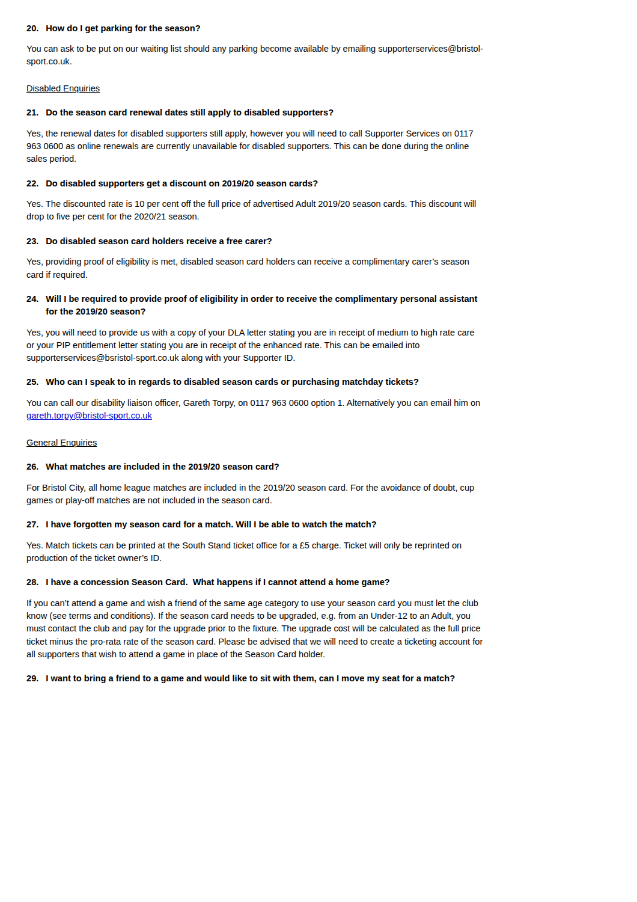20. How do I get parking for the season?
You can ask to be put on our waiting list should any parking become available by emailing supporterservices@bristol-sport.co.uk.
Disabled Enquiries
21. Do the season card renewal dates still apply to disabled supporters?
Yes, the renewal dates for disabled supporters still apply, however you will need to call Supporter Services on 0117 963 0600 as online renewals are currently unavailable for disabled supporters. This can be done during the online sales period.
22. Do disabled supporters get a discount on 2019/20 season cards?
Yes. The discounted rate is 10 per cent off the full price of advertised Adult 2019/20 season cards. This discount will drop to five per cent for the 2020/21 season.
23. Do disabled season card holders receive a free carer?
Yes, providing proof of eligibility is met, disabled season card holders can receive a complimentary carer’s season card if required.
24. Will I be required to provide proof of eligibility in order to receive the complimentary personal assistant for the 2019/20 season?
Yes, you will need to provide us with a copy of your DLA letter stating you are in receipt of medium to high rate care or your PIP entitlement letter stating you are in receipt of the enhanced rate. This can be emailed into supporterservices@bsristol-sport.co.uk along with your Supporter ID.
25. Who can I speak to in regards to disabled season cards or purchasing matchday tickets?
You can call our disability liaison officer, Gareth Torpy, on 0117 963 0600 option 1. Alternatively you can email him on gareth.torpy@bristol-sport.co.uk
General Enquiries
26. What matches are included in the 2019/20 season card?
For Bristol City, all home league matches are included in the 2019/20 season card. For the avoidance of doubt, cup games or play-off matches are not included in the season card.
27. I have forgotten my season card for a match. Will I be able to watch the match?
Yes. Match tickets can be printed at the South Stand ticket office for a £5 charge. Ticket will only be reprinted on production of the ticket owner’s ID.
28. I have a concession Season Card. What happens if I cannot attend a home game?
If you can’t attend a game and wish a friend of the same age category to use your season card you must let the club know (see terms and conditions). If the season card needs to be upgraded, e.g. from an Under-12 to an Adult, you must contact the club and pay for the upgrade prior to the fixture. The upgrade cost will be calculated as the full price ticket minus the pro-rata rate of the season card. Please be advised that we will need to create a ticketing account for all supporters that wish to attend a game in place of the Season Card holder.
29. I want to bring a friend to a game and would like to sit with them, can I move my seat for a match?